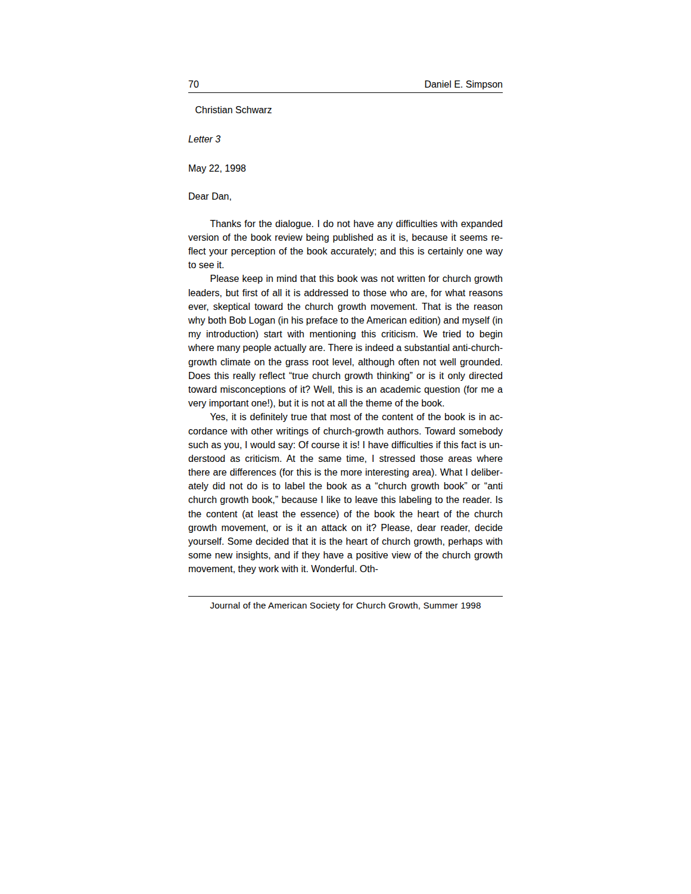70 Daniel E. Simpson
Christian Schwarz
Letter 3
May 22, 1998
Dear Dan,
Thanks for the dialogue. I do not have any difficulties with expanded version of the book review being published as it is, because it seems reflect your perception of the book accurately; and this is certainly one way to see it.
Please keep in mind that this book was not written for church growth leaders, but first of all it is addressed to those who are, for what reasons ever, skeptical toward the church growth movement. That is the reason why both Bob Logan (in his preface to the American edition) and myself (in my introduction) start with mentioning this criticism. We tried to begin where many people actually are. There is indeed a substantial anti-church-growth climate on the grass root level, although often not well grounded. Does this really reflect “true church growth thinking” or is it only directed toward misconceptions of it? Well, this is an academic question (for me a very important one!), but it is not at all the theme of the book.
Yes, it is definitely true that most of the content of the book is in accordance with other writings of church-growth authors. Toward somebody such as you, I would say: Of course it is! I have difficulties if this fact is understood as criticism. At the same time, I stressed those areas where there are differences (for this is the more interesting area). What I deliberately did not do is to label the book as a “church growth book” or “anti church growth book,” because I like to leave this labeling to the reader. Is the content (at least the essence) of the book the heart of the church growth movement, or is it an attack on it? Please, dear reader, decide yourself. Some decided that it is the heart of church growth, perhaps with some new insights, and if they have a positive view of the church growth movement, they work with it. Wonderful. Oth-
Journal of the American Society for Church Growth, Summer 1998